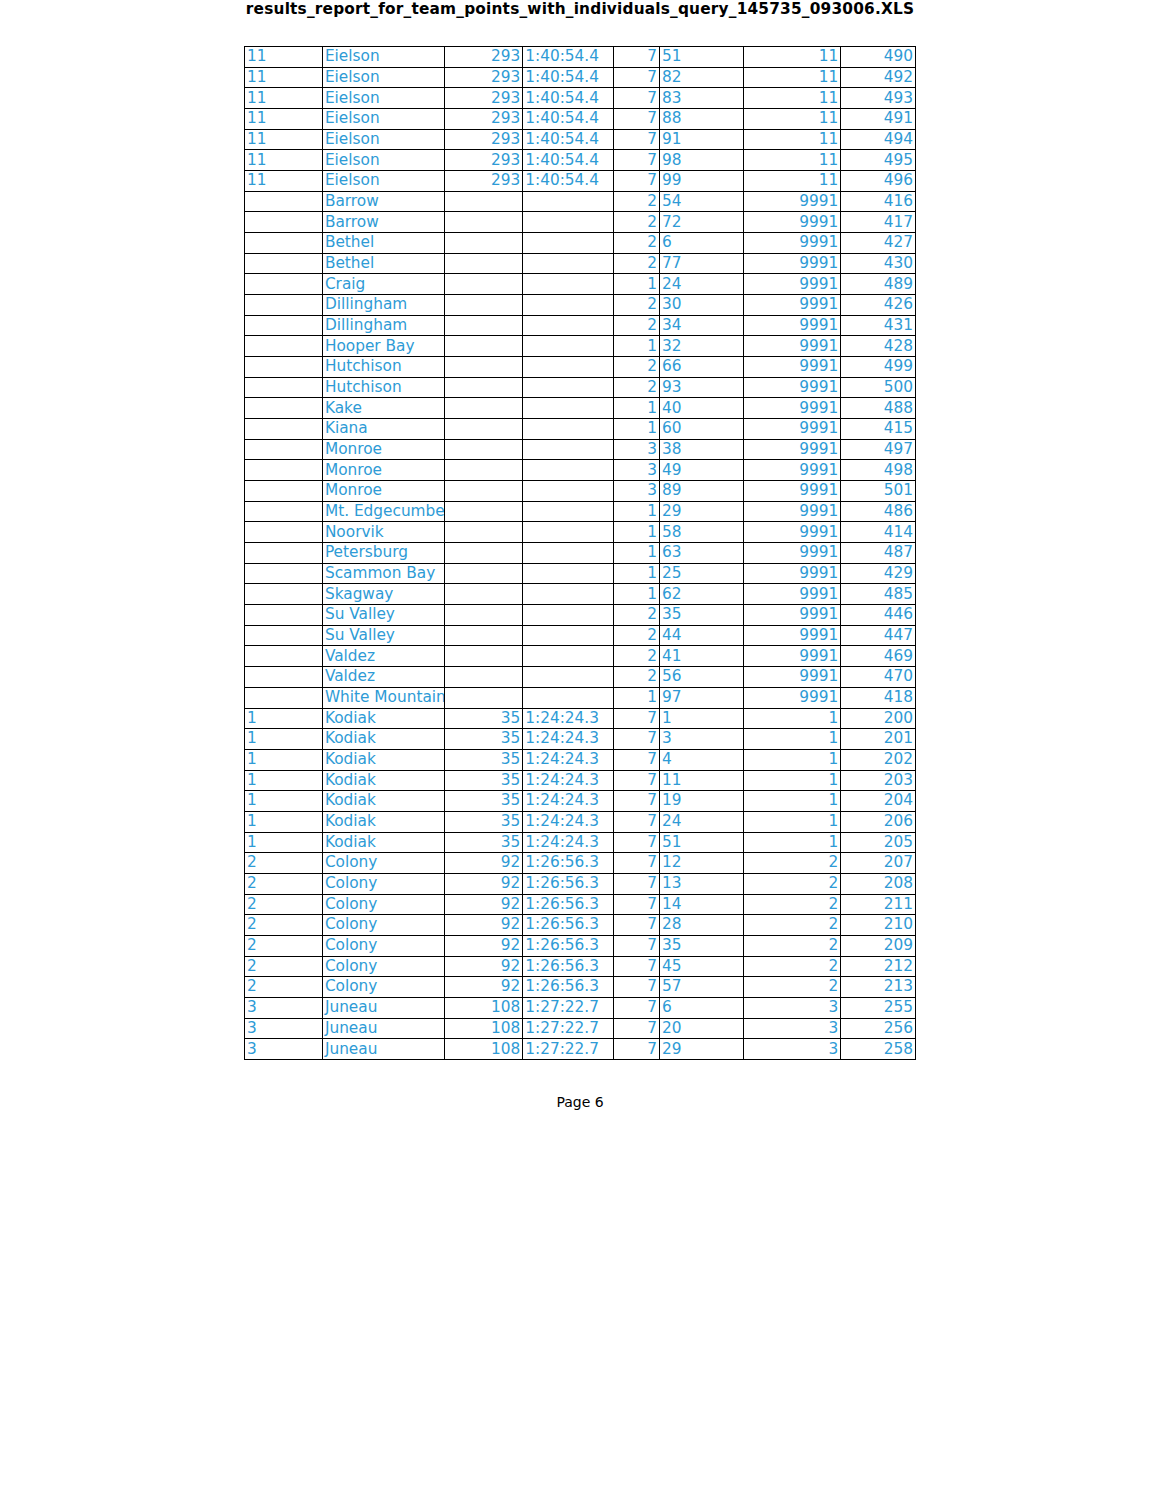results_report_for_team_points_with_individuals_query_145735_093006.XLS
| 11 | Eielson | 293 | 1:40:54.4 | 7 | 51 | 11 | 490 |
| 11 | Eielson | 293 | 1:40:54.4 | 7 | 82 | 11 | 492 |
| 11 | Eielson | 293 | 1:40:54.4 | 7 | 83 | 11 | 493 |
| 11 | Eielson | 293 | 1:40:54.4 | 7 | 88 | 11 | 491 |
| 11 | Eielson | 293 | 1:40:54.4 | 7 | 91 | 11 | 494 |
| 11 | Eielson | 293 | 1:40:54.4 | 7 | 98 | 11 | 495 |
| 11 | Eielson | 293 | 1:40:54.4 | 7 | 99 | 11 | 496 |
| | Barrow | | | 2 | 54 | 9991 | 416 |
| | Barrow | | | 2 | 72 | 9991 | 417 |
| | Bethel | | | 2 | 6 | 9991 | 427 |
| | Bethel | | | 2 | 77 | 9991 | 430 |
| | Craig | | | 1 | 24 | 9991 | 489 |
| | Dillingham | | | 2 | 30 | 9991 | 426 |
| | Dillingham | | | 2 | 34 | 9991 | 431 |
| | Hooper Bay | | | 1 | 32 | 9991 | 428 |
| | Hutchison | | | 2 | 66 | 9991 | 499 |
| | Hutchison | | | 2 | 93 | 9991 | 500 |
| | Kake | | | 1 | 40 | 9991 | 488 |
| | Kiana | | | 1 | 60 | 9991 | 415 |
| | Monroe | | | 3 | 38 | 9991 | 497 |
| | Monroe | | | 3 | 49 | 9991 | 498 |
| | Monroe | | | 3 | 89 | 9991 | 501 |
| | Mt. Edgecumbe | | | 1 | 29 | 9991 | 486 |
| | Noorvik | | | 1 | 58 | 9991 | 414 |
| | Petersburg | | | 1 | 63 | 9991 | 487 |
| | Scammon Bay | | | 1 | 25 | 9991 | 429 |
| | Skagway | | | 1 | 62 | 9991 | 485 |
| | Su Valley | | | 2 | 35 | 9991 | 446 |
| | Su Valley | | | 2 | 44 | 9991 | 447 |
| | Valdez | | | 2 | 41 | 9991 | 469 |
| | Valdez | | | 2 | 56 | 9991 | 470 |
| | White Mountain | | | 1 | 97 | 9991 | 418 |
| 1 | Kodiak | 35 | 1:24:24.3 | 7 | 1 | 1 | 200 |
| 1 | Kodiak | 35 | 1:24:24.3 | 7 | 3 | 1 | 201 |
| 1 | Kodiak | 35 | 1:24:24.3 | 7 | 4 | 1 | 202 |
| 1 | Kodiak | 35 | 1:24:24.3 | 7 | 11 | 1 | 203 |
| 1 | Kodiak | 35 | 1:24:24.3 | 7 | 19 | 1 | 204 |
| 1 | Kodiak | 35 | 1:24:24.3 | 7 | 24 | 1 | 206 |
| 1 | Kodiak | 35 | 1:24:24.3 | 7 | 51 | 1 | 205 |
| 2 | Colony | 92 | 1:26:56.3 | 7 | 12 | 2 | 207 |
| 2 | Colony | 92 | 1:26:56.3 | 7 | 13 | 2 | 208 |
| 2 | Colony | 92 | 1:26:56.3 | 7 | 14 | 2 | 211 |
| 2 | Colony | 92 | 1:26:56.3 | 7 | 28 | 2 | 210 |
| 2 | Colony | 92 | 1:26:56.3 | 7 | 35 | 2 | 209 |
| 2 | Colony | 92 | 1:26:56.3 | 7 | 45 | 2 | 212 |
| 2 | Colony | 92 | 1:26:56.3 | 7 | 57 | 2 | 213 |
| 3 | Juneau | 108 | 1:27:22.7 | 7 | 6 | 3 | 255 |
| 3 | Juneau | 108 | 1:27:22.7 | 7 | 20 | 3 | 256 |
| 3 | Juneau | 108 | 1:27:22.7 | 7 | 29 | 3 | 258 |
Page 6